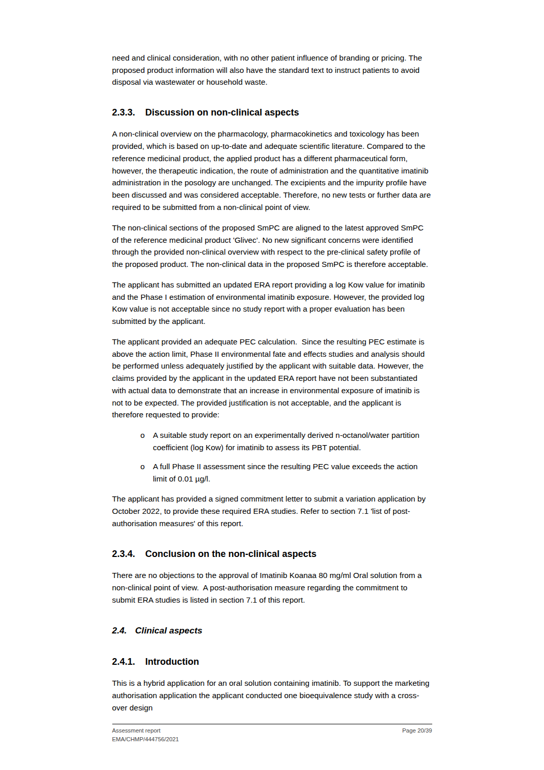need and clinical consideration, with no other patient influence of branding or pricing. The proposed product information will also have the standard text to instruct patients to avoid disposal via wastewater or household waste.
2.3.3. Discussion on non-clinical aspects
A non-clinical overview on the pharmacology, pharmacokinetics and toxicology has been provided, which is based on up-to-date and adequate scientific literature. Compared to the reference medicinal product, the applied product has a different pharmaceutical form, however, the therapeutic indication, the route of administration and the quantitative imatinib administration in the posology are unchanged. The excipients and the impurity profile have been discussed and was considered acceptable. Therefore, no new tests or further data are required to be submitted from a non-clinical point of view.
The non-clinical sections of the proposed SmPC are aligned to the latest approved SmPC of the reference medicinal product 'Glivec'. No new significant concerns were identified through the provided non-clinical overview with respect to the pre-clinical safety profile of the proposed product. The non-clinical data in the proposed SmPC is therefore acceptable.
The applicant has submitted an updated ERA report providing a log Kow value for imatinib and the Phase I estimation of environmental imatinib exposure. However, the provided log Kow value is not acceptable since no study report with a proper evaluation has been submitted by the applicant.
The applicant provided an adequate PEC calculation. Since the resulting PEC estimate is above the action limit, Phase II environmental fate and effects studies and analysis should be performed unless adequately justified by the applicant with suitable data. However, the claims provided by the applicant in the updated ERA report have not been substantiated with actual data to demonstrate that an increase in environmental exposure of imatinib is not to be expected. The provided justification is not acceptable, and the applicant is therefore requested to provide:
A suitable study report on an experimentally derived n-octanol/water partition coefficient (log Kow) for imatinib to assess its PBT potential.
A full Phase II assessment since the resulting PEC value exceeds the action limit of 0.01 µg/l.
The applicant has provided a signed commitment letter to submit a variation application by October 2022, to provide these required ERA studies. Refer to section 7.1 'list of post-authorisation measures' of this report.
2.3.4. Conclusion on the non-clinical aspects
There are no objections to the approval of Imatinib Koanaa 80 mg/ml Oral solution from a non-clinical point of view. A post-authorisation measure regarding the commitment to submit ERA studies is listed in section 7.1 of this report.
2.4. Clinical aspects
2.4.1. Introduction
This is a hybrid application for an oral solution containing imatinib. To support the marketing authorisation application the applicant conducted one bioequivalence study with a cross-over design
Assessment report
EMA/CHMP/444756/2021
Page 20/39